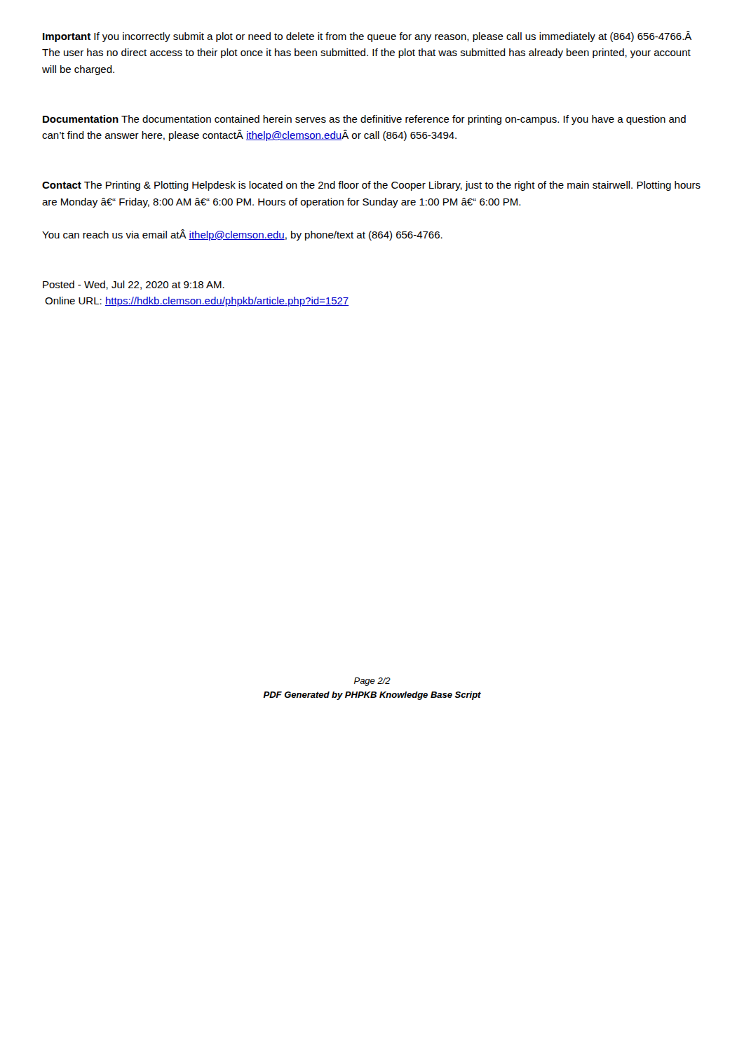Important If you incorrectly submit a plot or need to delete it from the queue for any reason, please call us immediately at (864) 656-4766.Â The user has no direct access to their plot once it has been submitted. If the plot that was submitted has already been printed, your account will be charged.
Documentation The documentation contained herein serves as the definitive reference for printing on-campus. If you have a question and can’t find the answer here, please contactÂ ithelp@clemson.edu Â or call (864) 656-3494.
Contact The Printing & Plotting Helpdesk is located on the 2nd floor of the Cooper Library, just to the right of the main stairwell. Plotting hours are Monday â€“ Friday, 8:00 AM â€“ 6:00 PM. Hours of operation for Sunday are 1:00 PM â€“ 6:00 PM.
You can reach us via email atÂ ithelp@clemson.edu, by phone/text at (864) 656-4766.
Posted - Wed, Jul 22, 2020 at 9:18 AM.
Online URL: https://hdkb.clemson.edu/phpkb/article.php?id=1527
Page 2/2
PDF Generated by PHPKB Knowledge Base Script